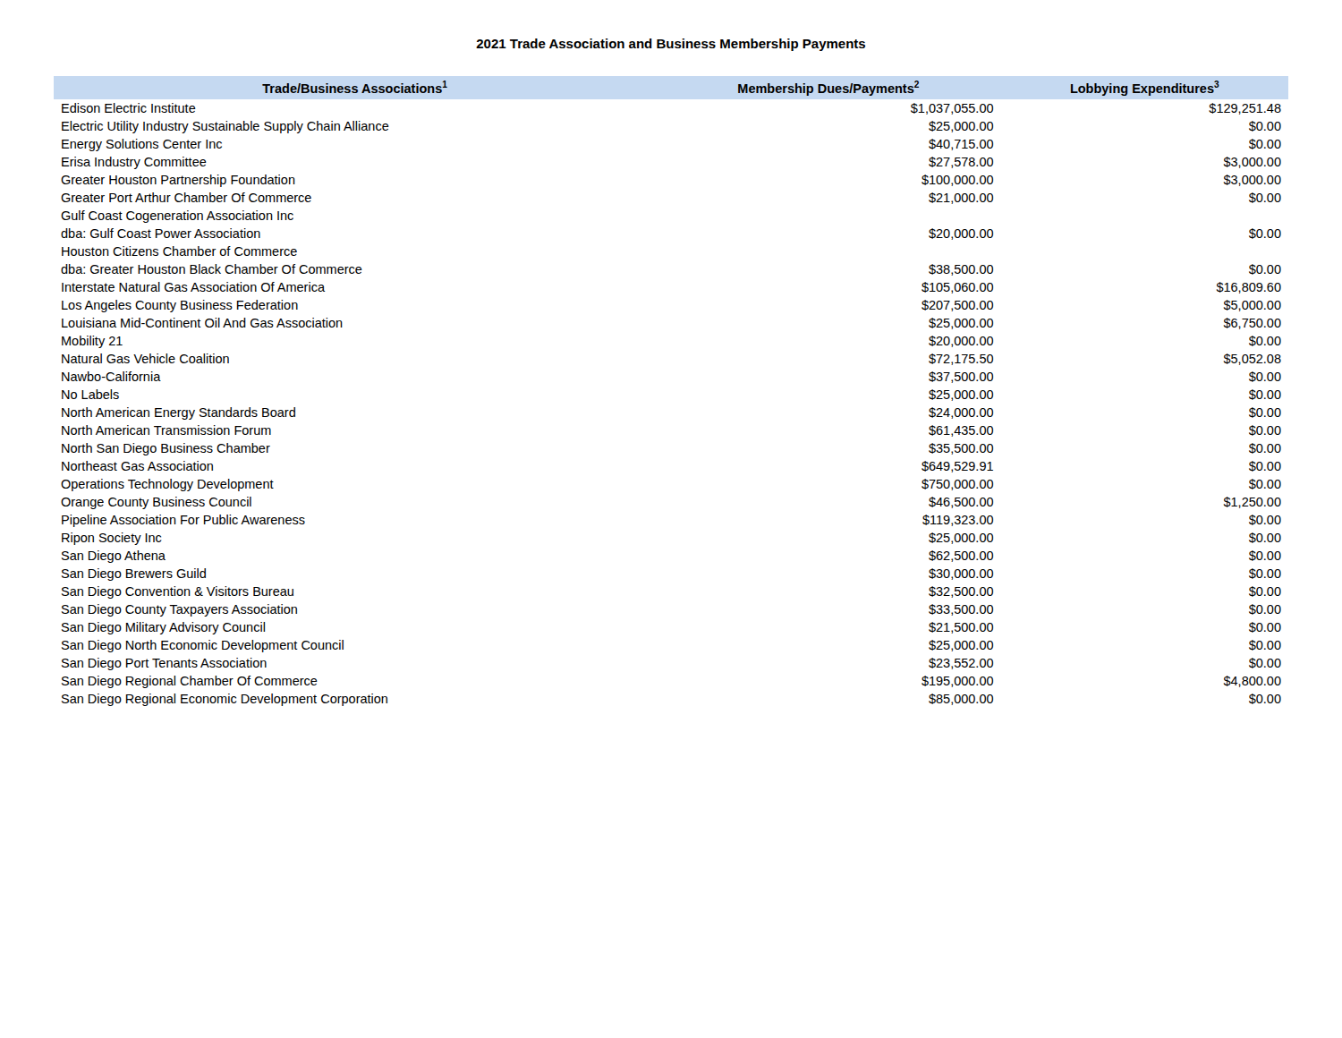2021 Trade Association and Business Membership Payments
| Trade/Business Associations 1 | Membership Dues/Payments 2 | Lobbying Expenditures 3 |
| --- | --- | --- |
| Edison Electric Institute | $1,037,055.00 | $129,251.48 |
| Electric Utility Industry Sustainable Supply Chain Alliance | $25,000.00 | $0.00 |
| Energy Solutions Center Inc | $40,715.00 | $0.00 |
| Erisa Industry Committee | $27,578.00 | $3,000.00 |
| Greater Houston Partnership Foundation | $100,000.00 | $3,000.00 |
| Greater Port Arthur Chamber Of Commerce | $21,000.00 | $0.00 |
| Gulf Coast Cogeneration Association Inc | | |
| dba: Gulf Coast Power Association | $20,000.00 | $0.00 |
| Houston Citizens Chamber of Commerce | | |
| dba: Greater Houston Black Chamber Of Commerce | $38,500.00 | $0.00 |
| Interstate Natural Gas Association Of America | $105,060.00 | $16,809.60 |
| Los Angeles County Business Federation | $207,500.00 | $5,000.00 |
| Louisiana Mid-Continent Oil And Gas Association | $25,000.00 | $6,750.00 |
| Mobility 21 | $20,000.00 | $0.00 |
| Natural Gas Vehicle Coalition | $72,175.50 | $5,052.08 |
| Nawbo-California | $37,500.00 | $0.00 |
| No Labels | $25,000.00 | $0.00 |
| North American Energy Standards Board | $24,000.00 | $0.00 |
| North American Transmission Forum | $61,435.00 | $0.00 |
| North San Diego Business Chamber | $35,500.00 | $0.00 |
| Northeast Gas Association | $649,529.91 | $0.00 |
| Operations Technology Development | $750,000.00 | $0.00 |
| Orange County Business Council | $46,500.00 | $1,250.00 |
| Pipeline Association For Public Awareness | $119,323.00 | $0.00 |
| Ripon Society Inc | $25,000.00 | $0.00 |
| San Diego Athena | $62,500.00 | $0.00 |
| San Diego Brewers Guild | $30,000.00 | $0.00 |
| San Diego Convention & Visitors Bureau | $32,500.00 | $0.00 |
| San Diego County Taxpayers Association | $33,500.00 | $0.00 |
| San Diego Military Advisory Council | $21,500.00 | $0.00 |
| San Diego North Economic Development Council | $25,000.00 | $0.00 |
| San Diego Port Tenants Association | $23,552.00 | $0.00 |
| San Diego Regional Chamber Of Commerce | $195,000.00 | $4,800.00 |
| San Diego Regional Economic Development Corporation | $85,000.00 | $0.00 |